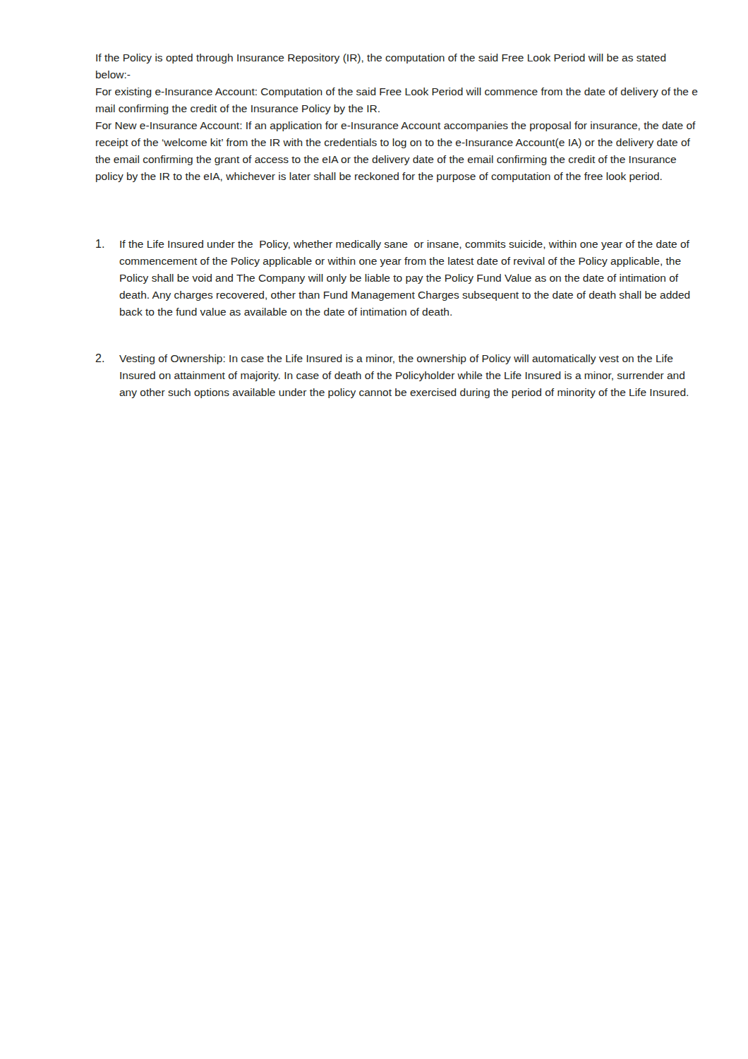If the Policy is opted through Insurance Repository (IR), the computation of the said Free Look Period will be as stated below:-
For existing e-Insurance Account: Computation of the said Free Look Period will commence from the date of delivery of the e mail confirming the credit of the Insurance Policy by the IR.
For New e-Insurance Account: If an application for e-Insurance Account accompanies the proposal for insurance, the date of receipt of the ‘welcome kit’ from the IR with the credentials to log on to the e-Insurance Account(e IA) or the delivery date of the email confirming the grant of access to the eIA or the delivery date of the email confirming the credit of the Insurance policy by the IR to the eIA, whichever is later shall be reckoned for the purpose of computation of the free look period.
If the Life Insured under the Policy, whether medically sane or insane, commits suicide, within one year of the date of commencement of the Policy applicable or within one year from the latest date of revival of the Policy applicable, the Policy shall be void and The Company will only be liable to pay the Policy Fund Value as on the date of intimation of death. Any charges recovered, other than Fund Management Charges subsequent to the date of death shall be added back to the fund value as available on the date of intimation of death.
Vesting of Ownership: In case the Life Insured is a minor, the ownership of Policy will automatically vest on the Life Insured on attainment of majority. In case of death of the Policyholder while the Life Insured is a minor, surrender and any other such options available under the policy cannot be exercised during the period of minority of the Life Insured.